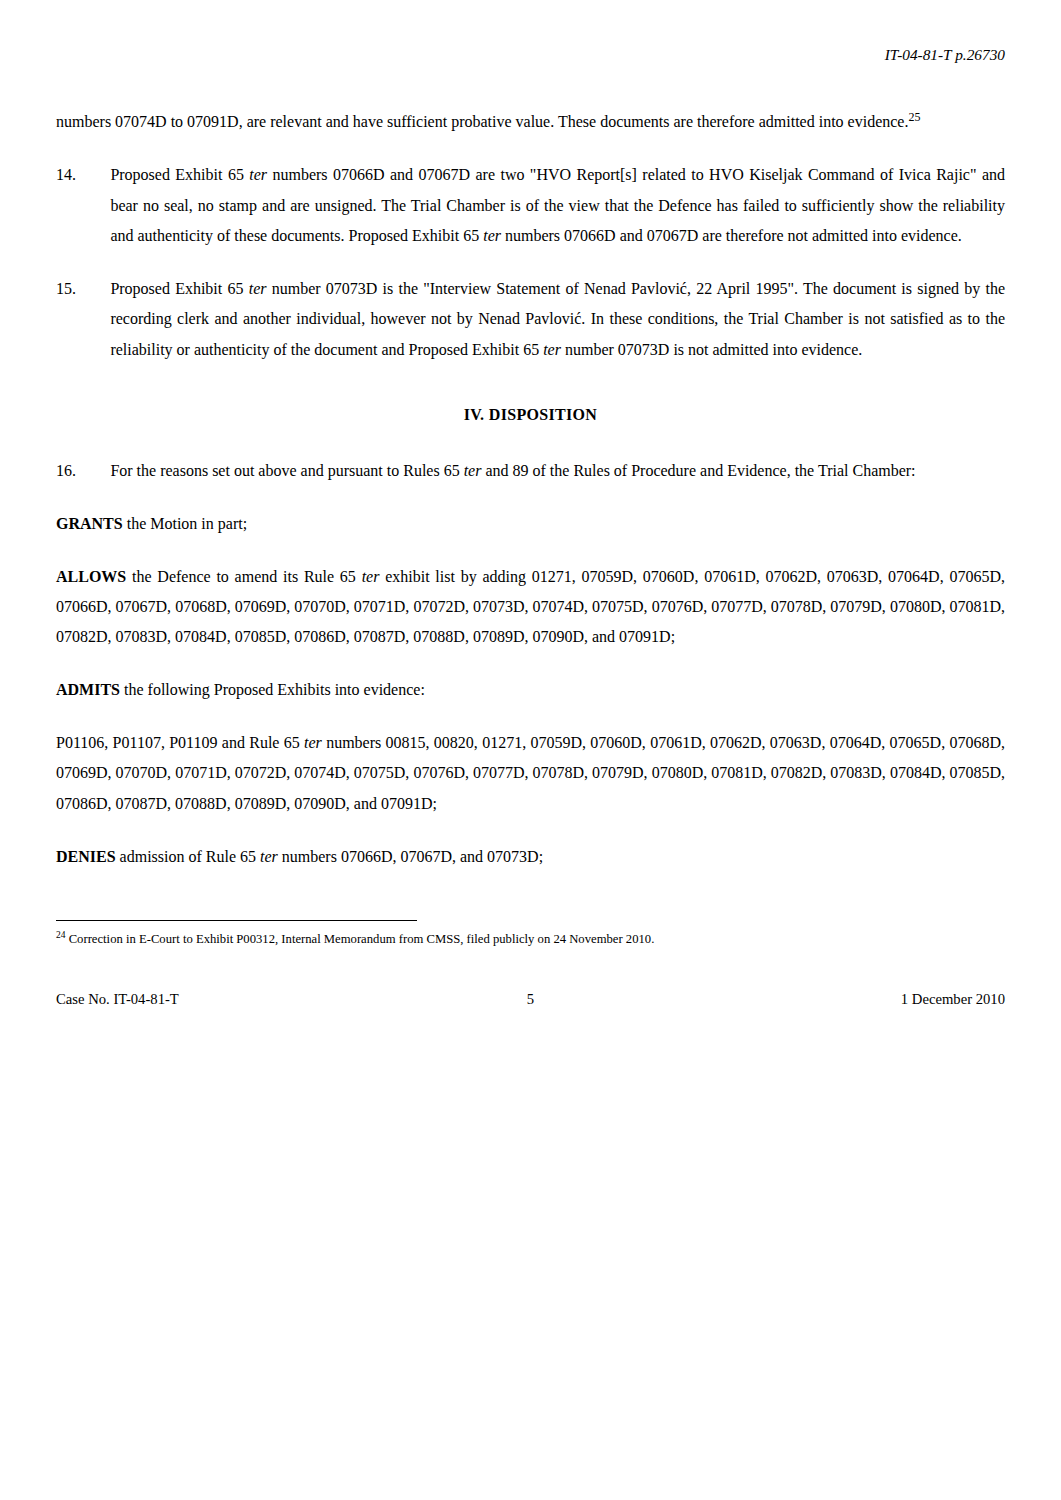IT-04-81-T p.26730
numbers 07074D to 07091D, are relevant and have sufficient probative value. These documents are therefore admitted into evidence.25
14.
Proposed Exhibit 65 ter numbers 07066D and 07067D are two "HVO Report[s] related to HVO Kiseljak Command of Ivica Rajic" and bear no seal, no stamp and are unsigned. The Trial Chamber is of the view that the Defence has failed to sufficiently show the reliability and authenticity of these documents. Proposed Exhibit 65 ter numbers 07066D and 07067D are therefore not admitted into evidence.
15.
Proposed Exhibit 65 ter number 07073D is the "Interview Statement of Nenad Pavlović, 22 April 1995". The document is signed by the recording clerk and another individual, however not by Nenad Pavlović. In these conditions, the Trial Chamber is not satisfied as to the reliability or authenticity of the document and Proposed Exhibit 65 ter number 07073D is not admitted into evidence.
IV. DISPOSITION
16.
For the reasons set out above and pursuant to Rules 65 ter and 89 of the Rules of Procedure and Evidence, the Trial Chamber:
GRANTS the Motion in part;
ALLOWS the Defence to amend its Rule 65 ter exhibit list by adding 01271, 07059D, 07060D, 07061D, 07062D, 07063D, 07064D, 07065D, 07066D, 07067D, 07068D, 07069D, 07070D, 07071D, 07072D, 07073D, 07074D, 07075D, 07076D, 07077D, 07078D, 07079D, 07080D, 07081D, 07082D, 07083D, 07084D, 07085D, 07086D, 07087D, 07088D, 07089D, 07090D, and 07091D;
ADMITS the following Proposed Exhibits into evidence:
P01106, P01107, P01109 and Rule 65 ter numbers 00815, 00820, 01271, 07059D, 07060D, 07061D, 07062D, 07063D, 07064D, 07065D, 07068D, 07069D, 07070D, 07071D, 07072D, 07074D, 07075D, 07076D, 07077D, 07078D, 07079D, 07080D, 07081D, 07082D, 07083D, 07084D, 07085D, 07086D, 07087D, 07088D, 07089D, 07090D, and 07091D;
DENIES admission of Rule 65 ter numbers 07066D, 07067D, and 07073D;
24 Correction in E-Court to Exhibit P00312, Internal Memorandum from CMSS, filed publicly on 24 November 2010.
Case No. IT-04-81-T
5
1 December 2010